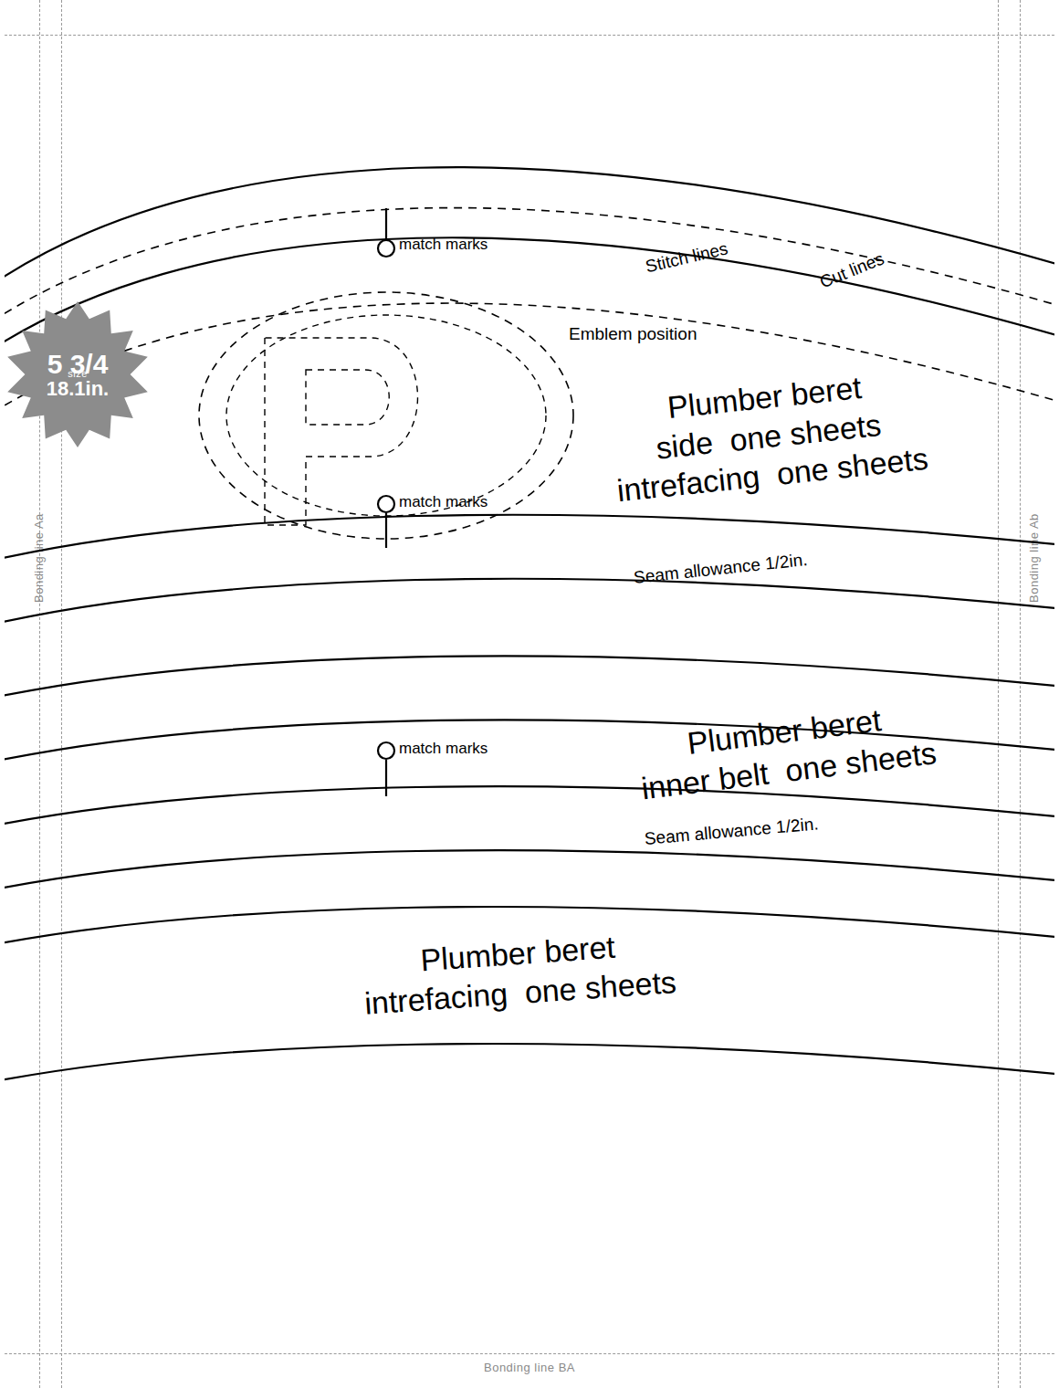Bonding line Aa
Bonding line Ab
Bonding line BA
size 5 3/4 18.1in.
match marks
match marks
match marks
Stitch lines
Cut lines
Emblem position
Seam allowance 1/2in.
Seam allowance 1/2in.
Plumber beret
side one sheets
intrefacing one sheets
Plumber beret
inner belt one sheets
Plumber beret
intrefacing one sheets